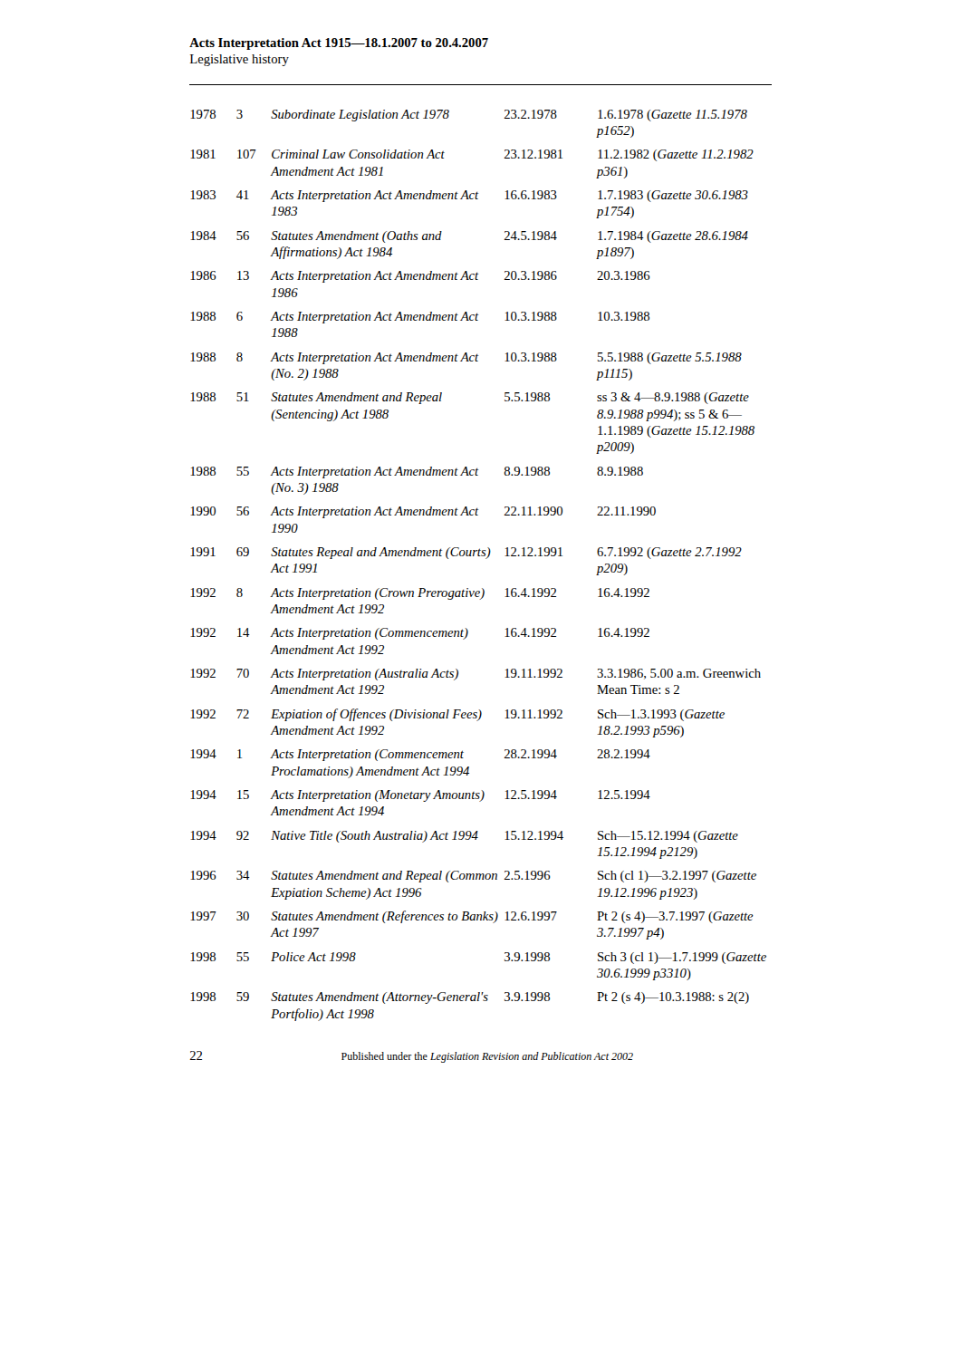Acts Interpretation Act 1915—18.1.2007 to 20.4.2007
Legislative history
| 1978 | 3 | Subordinate Legislation Act 1978 | 23.2.1978 | 1.6.1978 ( Gazette 11.5.1978 p1652 ) |
| 1981 | 107 | Criminal Law Consolidation Act Amendment Act 1981 | 23.12.1981 | 11.2.1982 ( Gazette 11.2.1982 p361 ) |
| 1983 | 41 | Acts Interpretation Act Amendment Act 1983 | 16.6.1983 | 1.7.1983 ( Gazette 30.6.1983 p1754 ) |
| 1984 | 56 | Statutes Amendment (Oaths and Affirmations) Act 1984 | 24.5.1984 | 1.7.1984 ( Gazette 28.6.1984 p1897 ) |
| 1986 | 13 | Acts Interpretation Act Amendment Act 1986 | 20.3.1986 | 20.3.1986 |
| 1988 | 6 | Acts Interpretation Act Amendment Act 1988 | 10.3.1988 | 10.3.1988 |
| 1988 | 8 | Acts Interpretation Act Amendment Act (No. 2) 1988 | 10.3.1988 | 5.5.1988 ( Gazette 5.5.1988 p1115 ) |
| 1988 | 51 | Statutes Amendment and Repeal (Sentencing) Act 1988 | 5.5.1988 | ss 3 & 4—8.9.1988 ( Gazette 8.9.1988 p994 ); ss 5 & 6—1.1.1989 ( Gazette 15.12.1988 p2009 ) |
| 1988 | 55 | Acts Interpretation Act Amendment Act (No. 3) 1988 | 8.9.1988 | 8.9.1988 |
| 1990 | 56 | Acts Interpretation Act Amendment Act 1990 | 22.11.1990 | 22.11.1990 |
| 1991 | 69 | Statutes Repeal and Amendment (Courts) Act 1991 | 12.12.1991 | 6.7.1992 ( Gazette 2.7.1992 p209 ) |
| 1992 | 8 | Acts Interpretation (Crown Prerogative) Amendment Act 1992 | 16.4.1992 | 16.4.1992 |
| 1992 | 14 | Acts Interpretation (Commencement) Amendment Act 1992 | 16.4.1992 | 16.4.1992 |
| 1992 | 70 | Acts Interpretation (Australia Acts) Amendment Act 1992 | 19.11.1992 | 3.3.1986, 5.00 a.m. Greenwich Mean Time: s 2 |
| 1992 | 72 | Expiation of Offences (Divisional Fees) Amendment Act 1992 | 19.11.1992 | Sch—1.3.1993 ( Gazette 18.2.1993 p596 ) |
| 1994 | 1 | Acts Interpretation (Commencement Proclamations) Amendment Act 1994 | 28.2.1994 | 28.2.1994 |
| 1994 | 15 | Acts Interpretation (Monetary Amounts) Amendment Act 1994 | 12.5.1994 | 12.5.1994 |
| 1994 | 92 | Native Title (South Australia) Act 1994 | 15.12.1994 | Sch—15.12.1994 ( Gazette 15.12.1994 p2129 ) |
| 1996 | 34 | Statutes Amendment and Repeal (Common Expiation Scheme) Act 1996 | 2.5.1996 | Sch (cl 1)—3.2.1997 ( Gazette 19.12.1996 p1923 ) |
| 1997 | 30 | Statutes Amendment (References to Banks) Act 1997 | 12.6.1997 | Pt 2 (s 4)—3.7.1997 ( Gazette 3.7.1997 p4 ) |
| 1998 | 55 | Police Act 1998 | 3.9.1998 | Sch 3 (cl 1)—1.7.1999 ( Gazette 30.6.1999 p3310 ) |
| 1998 | 59 | Statutes Amendment (Attorney-General's Portfolio) Act 1998 | 3.9.1998 | Pt 2 (s 4)—10.3.1988: s 2(2) |
22 Published under the Legislation Revision and Publication Act 2002